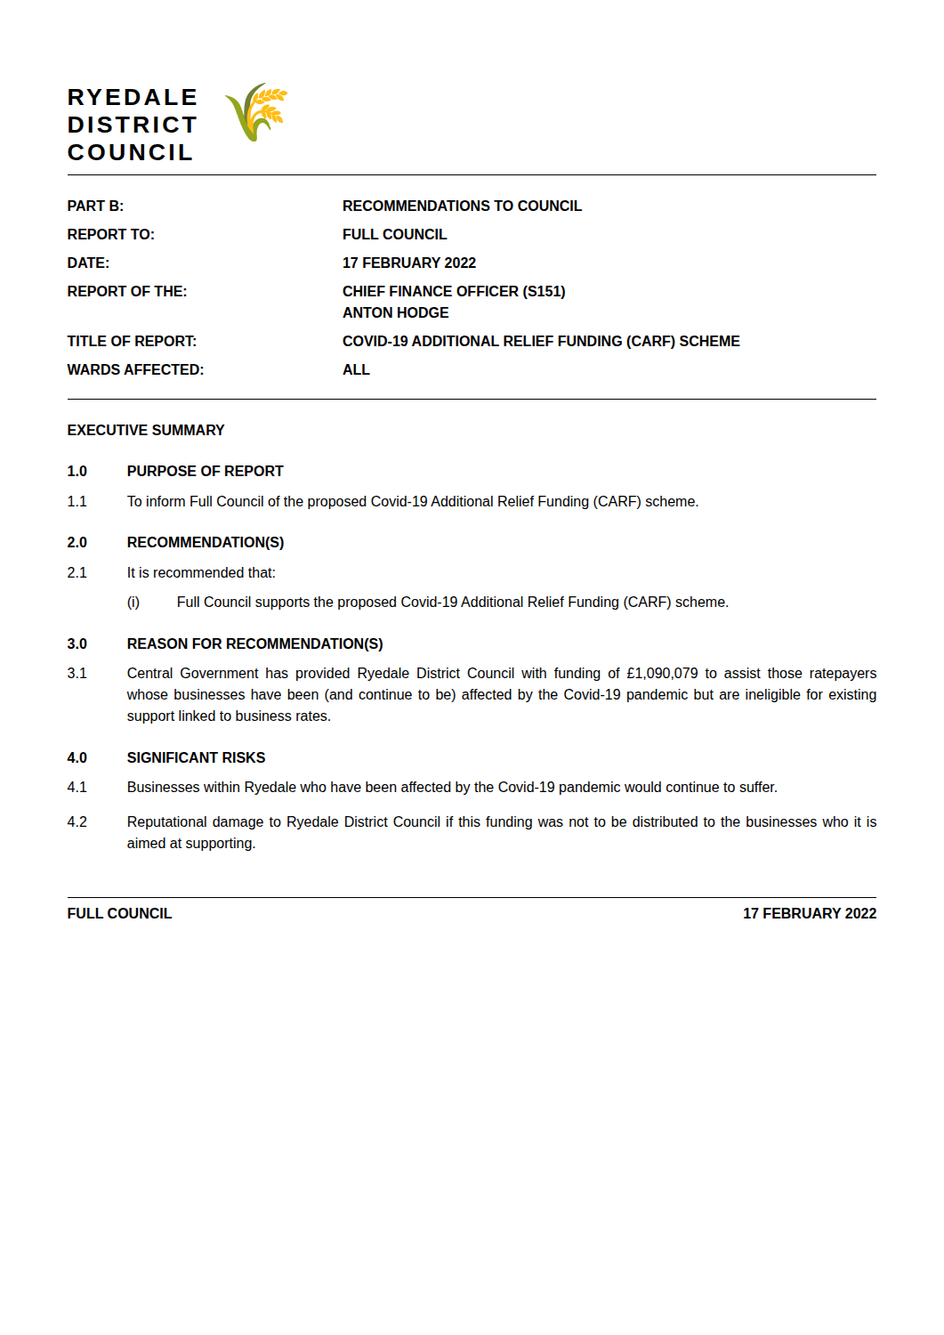RYEDALE
DISTRICT
COUNCIL
🌾
| Part B: | Recommendations to Council |
| Report to: | Full Council |
| Date: | 17 February 2022 |
| Report of the: | Chief Finance Officer (S151) Anton Hodge |
| Title of Report: | Covid-19 Additional Relief Funding (CARF) Scheme |
| Wards Affected: | All |
Executive Summary
1.0
Purpose of Report
1.1
To inform Full Council of the proposed Covid-19 Additional Relief Funding (CARF) scheme.
2.0
Recommendation(s)
2.1
It is recommended that:
(i)
Full Council supports the proposed Covid-19 Additional Relief Funding (CARF) scheme.
3.0
Reason for Recommendation(s)
3.1
Central Government has provided Ryedale District Council with funding of £1,090,079 to assist those ratepayers whose businesses have been (and continue to be) affected by the Covid-19 pandemic but are ineligible for existing support linked to business rates.
4.0
Significant Risks
4.1
Businesses within Ryedale who have been affected by the Covid-19 pandemic would continue to suffer.
4.2
Reputational damage to Ryedale District Council if this funding was not to be distributed to the businesses who it is aimed at supporting.
Full Council 17 February 2022